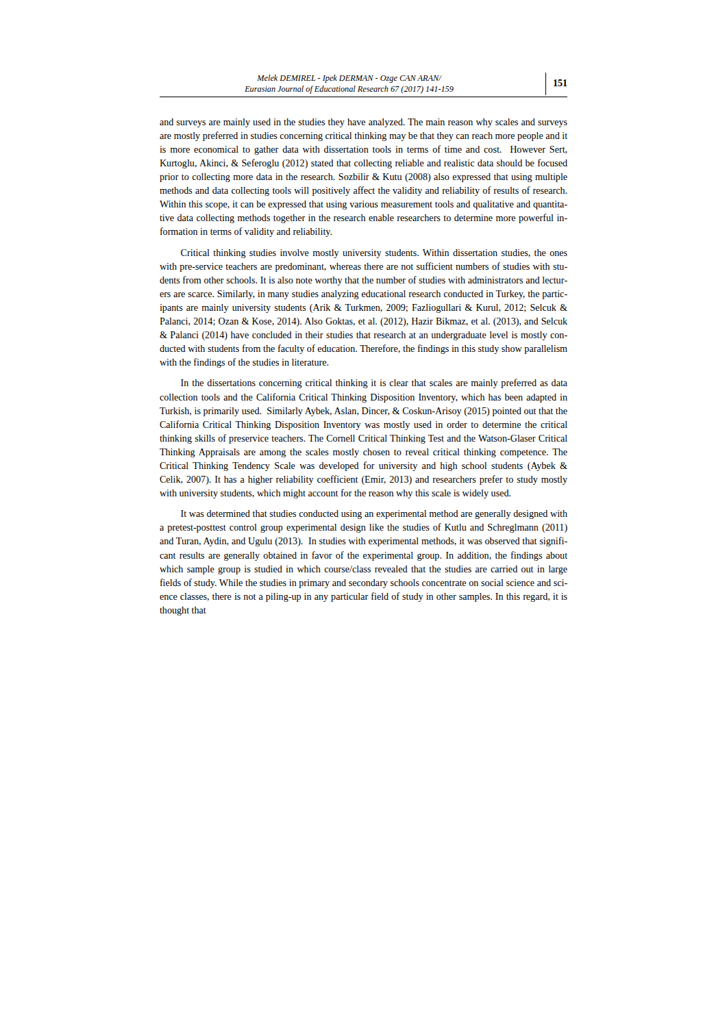Melek DEMIREL - Ipek DERMAN - Ozge CAN ARAN/
Eurasian Journal of Educational Research 67 (2017) 141-159
151
and surveys are mainly used in the studies they have analyzed. The main reason why scales and surveys are mostly preferred in studies concerning critical thinking may be that they can reach more people and it is more economical to gather data with dissertation tools in terms of time and cost. However Sert, Kurtoglu, Akinci, & Seferoglu (2012) stated that collecting reliable and realistic data should be focused prior to collecting more data in the research. Sozbilir & Kutu (2008) also expressed that using multiple methods and data collecting tools will positively affect the validity and reliability of results of research. Within this scope, it can be expressed that using various measurement tools and qualitative and quantitative data collecting methods together in the research enable researchers to determine more powerful information in terms of validity and reliability.
Critical thinking studies involve mostly university students. Within dissertation studies, the ones with pre-service teachers are predominant, whereas there are not sufficient numbers of studies with students from other schools. It is also note worthy that the number of studies with administrators and lecturers are scarce. Similarly, in many studies analyzing educational research conducted in Turkey, the participants are mainly university students (Arik & Turkmen, 2009; Fazliogullari & Kurul, 2012; Selcuk & Palanci, 2014; Ozan & Kose, 2014). Also Goktas, et al. (2012), Hazir Bikmaz, et al. (2013), and Selcuk & Palanci (2014) have concluded in their studies that research at an undergraduate level is mostly conducted with students from the faculty of education. Therefore, the findings in this study show parallelism with the findings of the studies in literature.
In the dissertations concerning critical thinking it is clear that scales are mainly preferred as data collection tools and the California Critical Thinking Disposition Inventory, which has been adapted in Turkish, is primarily used. Similarly Aybek, Aslan, Dincer, & Coskun-Arisoy (2015) pointed out that the California Critical Thinking Disposition Inventory was mostly used in order to determine the critical thinking skills of preservice teachers. The Cornell Critical Thinking Test and the Watson-Glaser Critical Thinking Appraisals are among the scales mostly chosen to reveal critical thinking competence. The Critical Thinking Tendency Scale was developed for university and high school students (Aybek & Celik, 2007). It has a higher reliability coefficient (Emir, 2013) and researchers prefer to study mostly with university students, which might account for the reason why this scale is widely used.
It was determined that studies conducted using an experimental method are generally designed with a pretest-posttest control group experimental design like the studies of Kutlu and Schreglmann (2011) and Turan, Aydin, and Ugulu (2013). In studies with experimental methods, it was observed that significant results are generally obtained in favor of the experimental group. In addition, the findings about which sample group is studied in which course/class revealed that the studies are carried out in large fields of study. While the studies in primary and secondary schools concentrate on social science and science classes, there is not a piling-up in any particular field of study in other samples. In this regard, it is thought that